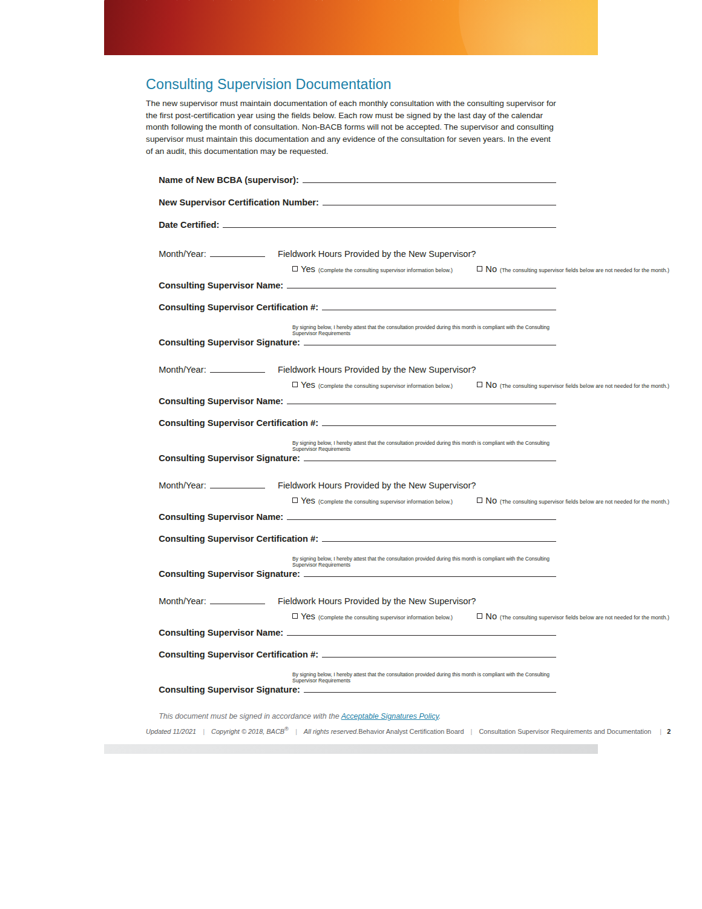Consulting Supervision Documentation
The new supervisor must maintain documentation of each monthly consultation with the consulting supervisor for the first post-certification year using the fields below. Each row must be signed by the last day of the calendar month following the month of consultation. Non-BACB forms will not be accepted. The supervisor and consulting supervisor must maintain this documentation and any evidence of the consultation for seven years. In the event of an audit, this documentation may be requested.
Name of New BCBA (supervisor):
New Supervisor Certification Number:
Date Certified:
Month/Year: Fieldwork Hours Provided by the New Supervisor?
Yes(Complete the consulting supervisor information below.) No(The consulting supervisor fields below are not needed for the month.)
Consulting Supervisor Name:
Consulting Supervisor Certification #:
By signing below, I hereby attest that the consultation provided during this month is compliant with the Consulting Supervisor Requirements
Consulting Supervisor Signature:
Month/Year: Fieldwork Hours Provided by the New Supervisor?
Yes(Complete the consulting supervisor information below.) No(The consulting supervisor fields below are not needed for the month.)
Consulting Supervisor Name:
Consulting Supervisor Certification #:
By signing below, I hereby attest that the consultation provided during this month is compliant with the Consulting Supervisor Requirements
Consulting Supervisor Signature:
Month/Year: Fieldwork Hours Provided by the New Supervisor?
Yes(Complete the consulting supervisor information below.) No(The consulting supervisor fields below are not needed for the month.)
Consulting Supervisor Name:
Consulting Supervisor Certification #:
By signing below, I hereby attest that the consultation provided during this month is compliant with the Consulting Supervisor Requirements
Consulting Supervisor Signature:
Month/Year: Fieldwork Hours Provided by the New Supervisor?
Yes(Complete the consulting supervisor information below.) No(The consulting supervisor fields below are not needed for the month.)
Consulting Supervisor Name:
Consulting Supervisor Certification #:
By signing below, I hereby attest that the consultation provided during this month is compliant with the Consulting Supervisor Requirements
Consulting Supervisor Signature:
This document must be signed in accordance with the Acceptable Signatures Policy.
Updated 11/2021 | Copyright © 2018, BACB® | All rights reserved. Behavior Analyst Certification Board | Consultation Supervisor Requirements and Documentation |2